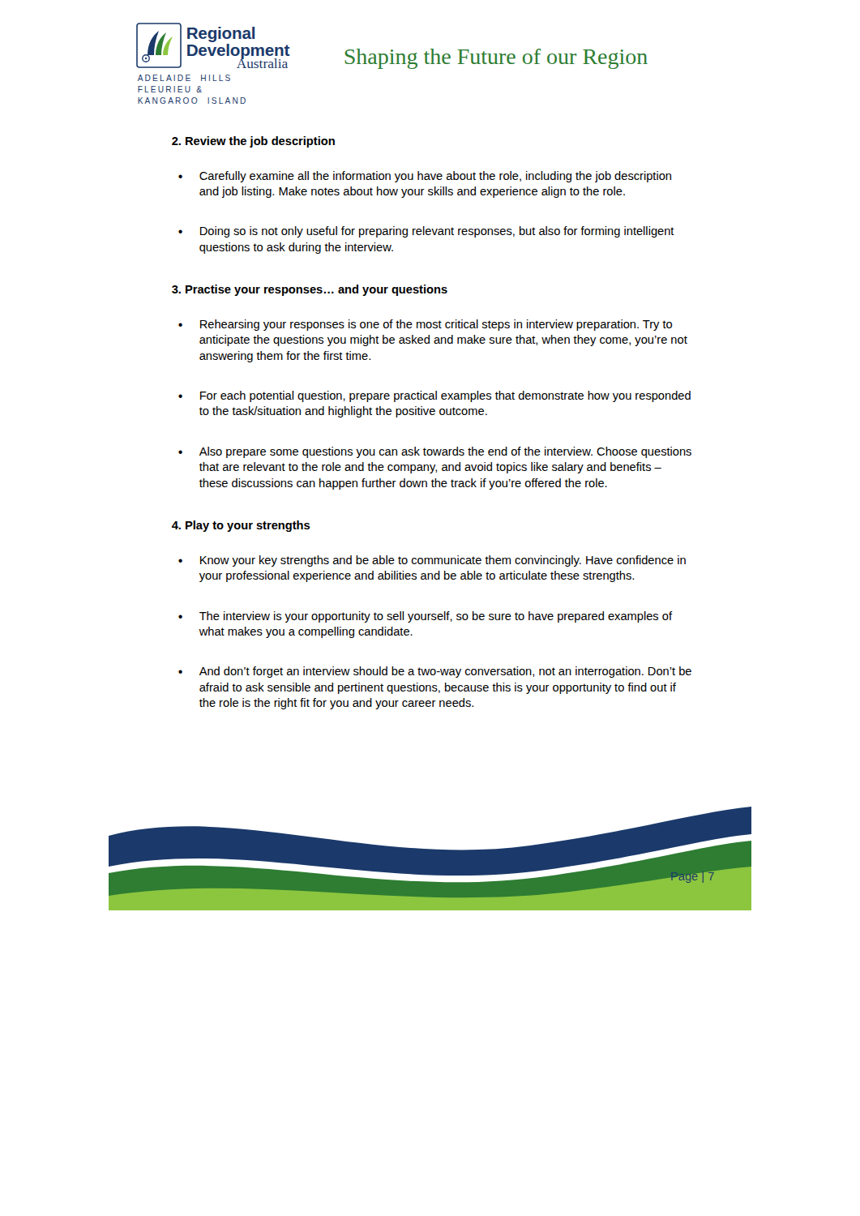Regional
Development
Australia
ADELAIDE HILLS
FLEURIEU &
KANGAROO ISLAND
Shaping the Future of our Region
2. Review the job description
Carefully examine all the information you have about the role, including the job description and job listing. Make notes about how your skills and experience align to the role.
Doing so is not only useful for preparing relevant responses, but also for forming intelligent questions to ask during the interview.
3. Practise your responses… and your questions
Rehearsing your responses is one of the most critical steps in interview preparation. Try to anticipate the questions you might be asked and make sure that, when they come, you’re not answering them for the first time.
For each potential question, prepare practical examples that demonstrate how you responded to the task/situation and highlight the positive outcome.
Also prepare some questions you can ask towards the end of the interview. Choose questions that are relevant to the role and the company, and avoid topics like salary and benefits – these discussions can happen further down the track if you’re offered the role.
4. Play to your strengths
Know your key strengths and be able to communicate them convincingly. Have confidence in your professional experience and abilities and be able to articulate these strengths.
The interview is your opportunity to sell yourself, so be sure to have prepared examples of what makes you a compelling candidate.
And don’t forget an interview should be a two-way conversation, not an interrogation. Don’t be afraid to ask sensible and pertinent questions, because this is your opportunity to find out if the role is the right fit for you and your career needs.
Page | 7